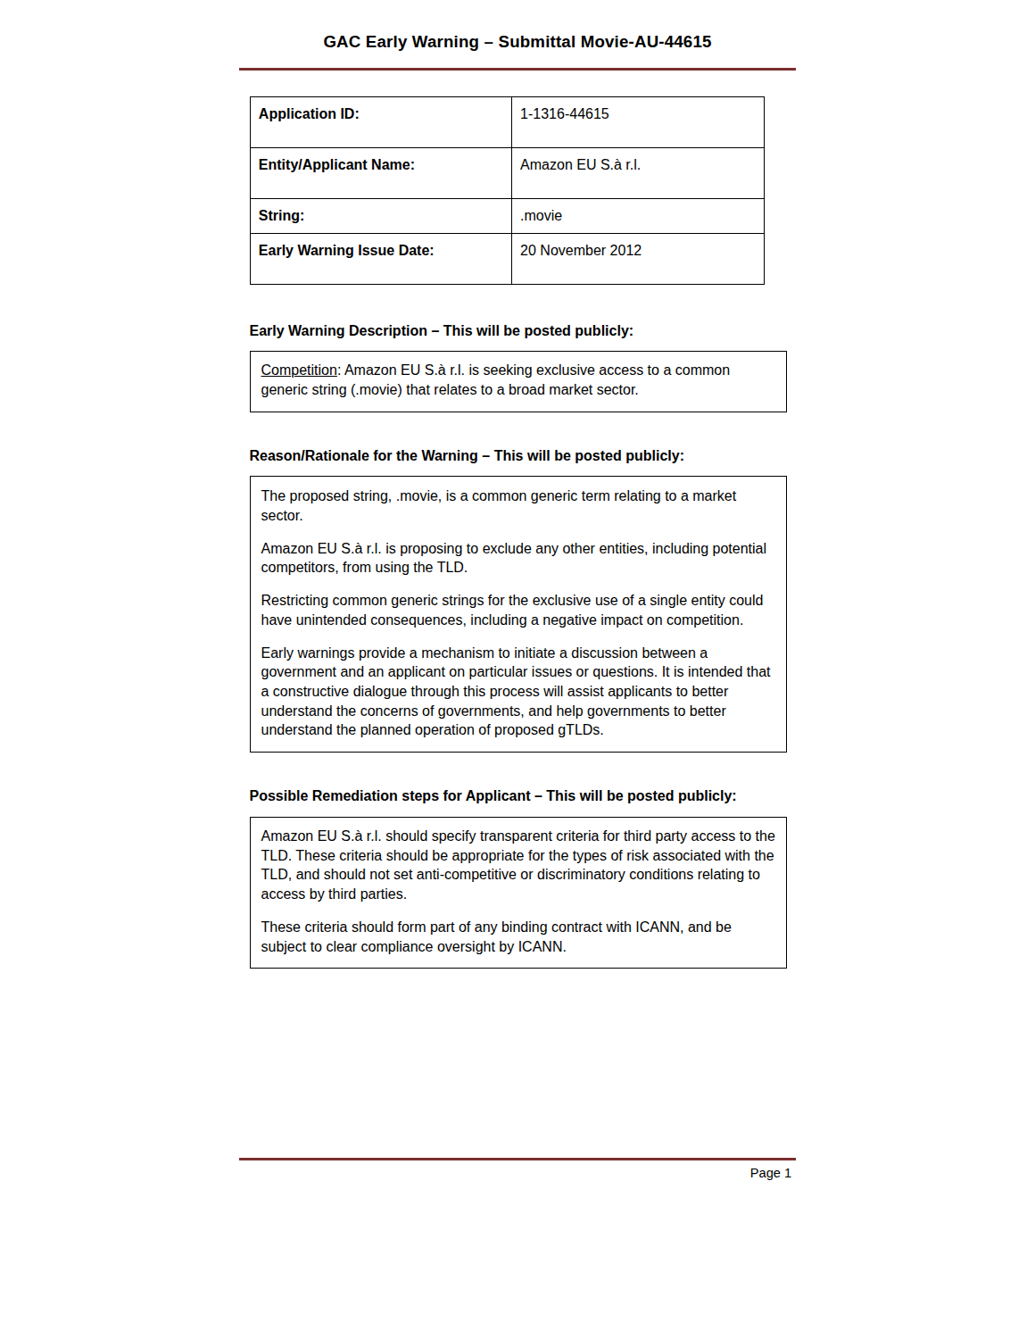GAC Early Warning – Submittal Movie-AU-44615
| Application ID: | 1-1316-44615 |
| Entity/Applicant Name: | Amazon EU S.à r.l. |
| String: | .movie |
| Early Warning Issue Date: | 20 November 2012 |
Early Warning Description – This will be posted publicly:
Competition: Amazon EU S.à r.l. is seeking exclusive access to a common generic string (.movie) that relates to a broad market sector.
Reason/Rationale for the Warning – This will be posted publicly:
The proposed string, .movie, is a common generic term relating to a market sector.
Amazon EU S.à r.l. is proposing to exclude any other entities, including potential competitors, from using the TLD.
Restricting common generic strings for the exclusive use of a single entity could have unintended consequences, including a negative impact on competition.
Early warnings provide a mechanism to initiate a discussion between a government and an applicant on particular issues or questions. It is intended that a constructive dialogue through this process will assist applicants to better understand the concerns of governments, and help governments to better understand the planned operation of proposed gTLDs.
Possible Remediation steps for Applicant – This will be posted publicly:
Amazon EU S.à r.l. should specify transparent criteria for third party access to the TLD. These criteria should be appropriate for the types of risk associated with the TLD, and should not set anti-competitive or discriminatory conditions relating to access by third parties.
These criteria should form part of any binding contract with ICANN, and be subject to clear compliance oversight by ICANN.
Page 1